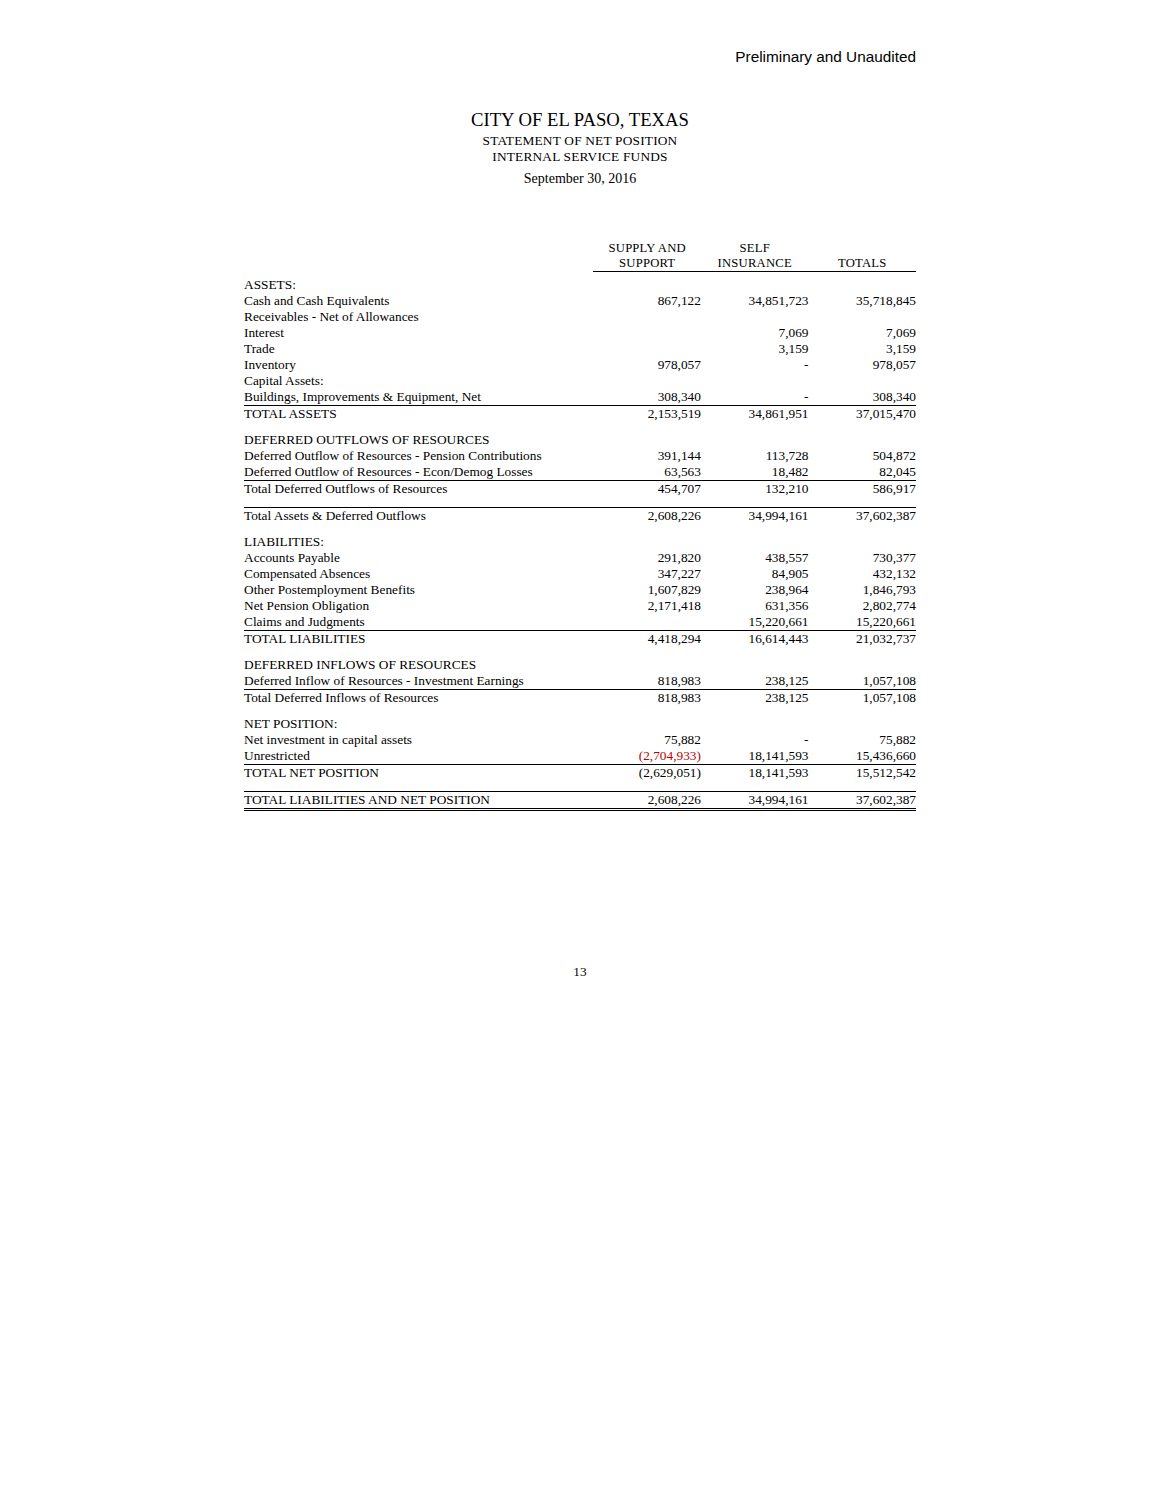Preliminary and Unaudited
CITY OF EL PASO, TEXAS
STATEMENT OF NET POSITION
INTERNAL SERVICE FUNDS
September 30, 2016
| | SUPPLY AND | SELF | |
| | SUPPORT | INSURANCE | TOTALS |
| ASSETS: | | | |
| Cash and Cash Equivalents | 867,122 | 34,851,723 | 35,718,845 |
| Receivables - Net of Allowances | | | |
| Interest | | 7,069 | 7,069 |
| Trade | | 3,159 | 3,159 |
| Inventory | 978,057 | - | 978,057 |
| Capital Assets: | | | |
| Buildings, Improvements & Equipment, Net | 308,340 | - | 308,340 |
| TOTAL ASSETS | 2,153,519 | 34,861,951 | 37,015,470 |
| DEFERRED OUTFLOWS OF RESOURCES | | | |
| Deferred Outflow of Resources - Pension Contributions | 391,144 | 113,728 | 504,872 |
| Deferred Outflow of Resources - Econ/Demog Losses | 63,563 | 18,482 | 82,045 |
| Total Deferred Outflows of Resources | 454,707 | 132,210 | 586,917 |
| Total Assets & Deferred Outflows | 2,608,226 | 34,994,161 | 37,602,387 |
| LIABILITIES: | | | |
| Accounts Payable | 291,820 | 438,557 | 730,377 |
| Compensated Absences | 347,227 | 84,905 | 432,132 |
| Other Postemployment Benefits | 1,607,829 | 238,964 | 1,846,793 |
| Net Pension Obligation | 2,171,418 | 631,356 | 2,802,774 |
| Claims and Judgments | | 15,220,661 | 15,220,661 |
| TOTAL LIABILITIES | 4,418,294 | 16,614,443 | 21,032,737 |
| DEFERRED INFLOWS OF RESOURCES | | | |
| Deferred Inflow of Resources - Investment Earnings | 818,983 | 238,125 | 1,057,108 |
| Total Deferred Inflows of Resources | 818,983 | 238,125 | 1,057,108 |
| NET POSITION: | | | |
| Net investment in capital assets | 75,882 | - | 75,882 |
| Unrestricted | (2,704,933) | 18,141,593 | 15,436,660 |
| TOTAL NET POSITION | (2,629,051) | 18,141,593 | 15,512,542 |
| TOTAL LIABILITIES AND NET POSITION | 2,608,226 | 34,994,161 | 37,602,387 |
13